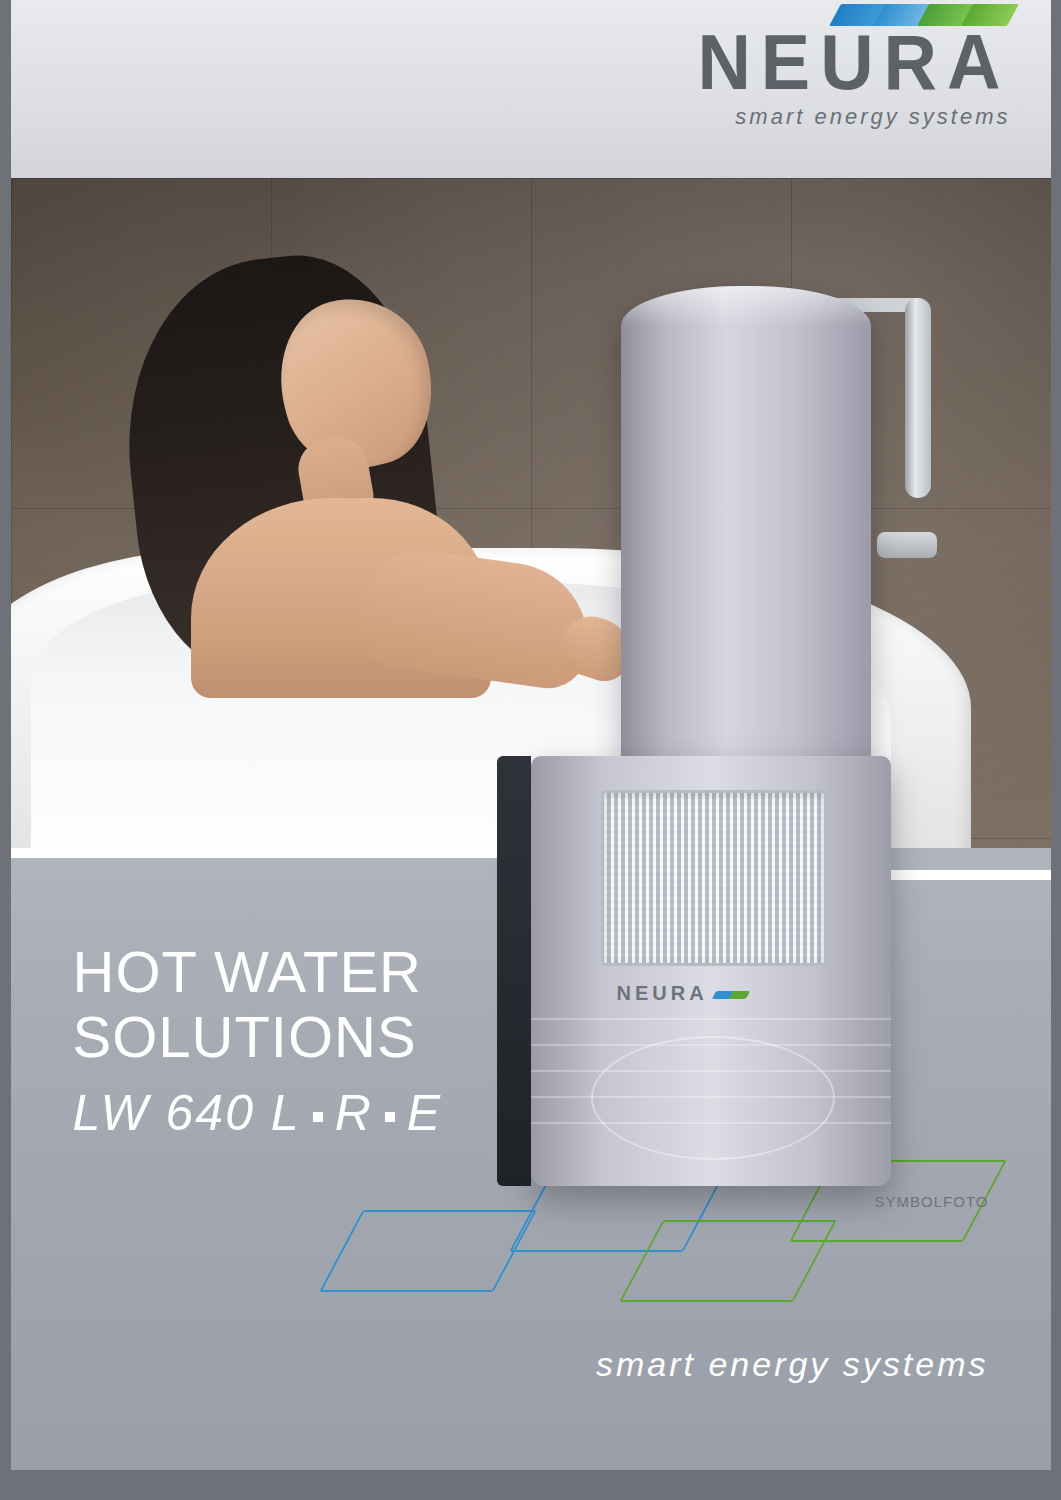NEURA
smart energy systems
NEURA
SYMBOLFOTO
Hot Water
Solutions
LW 640 L R E
smart energy systems